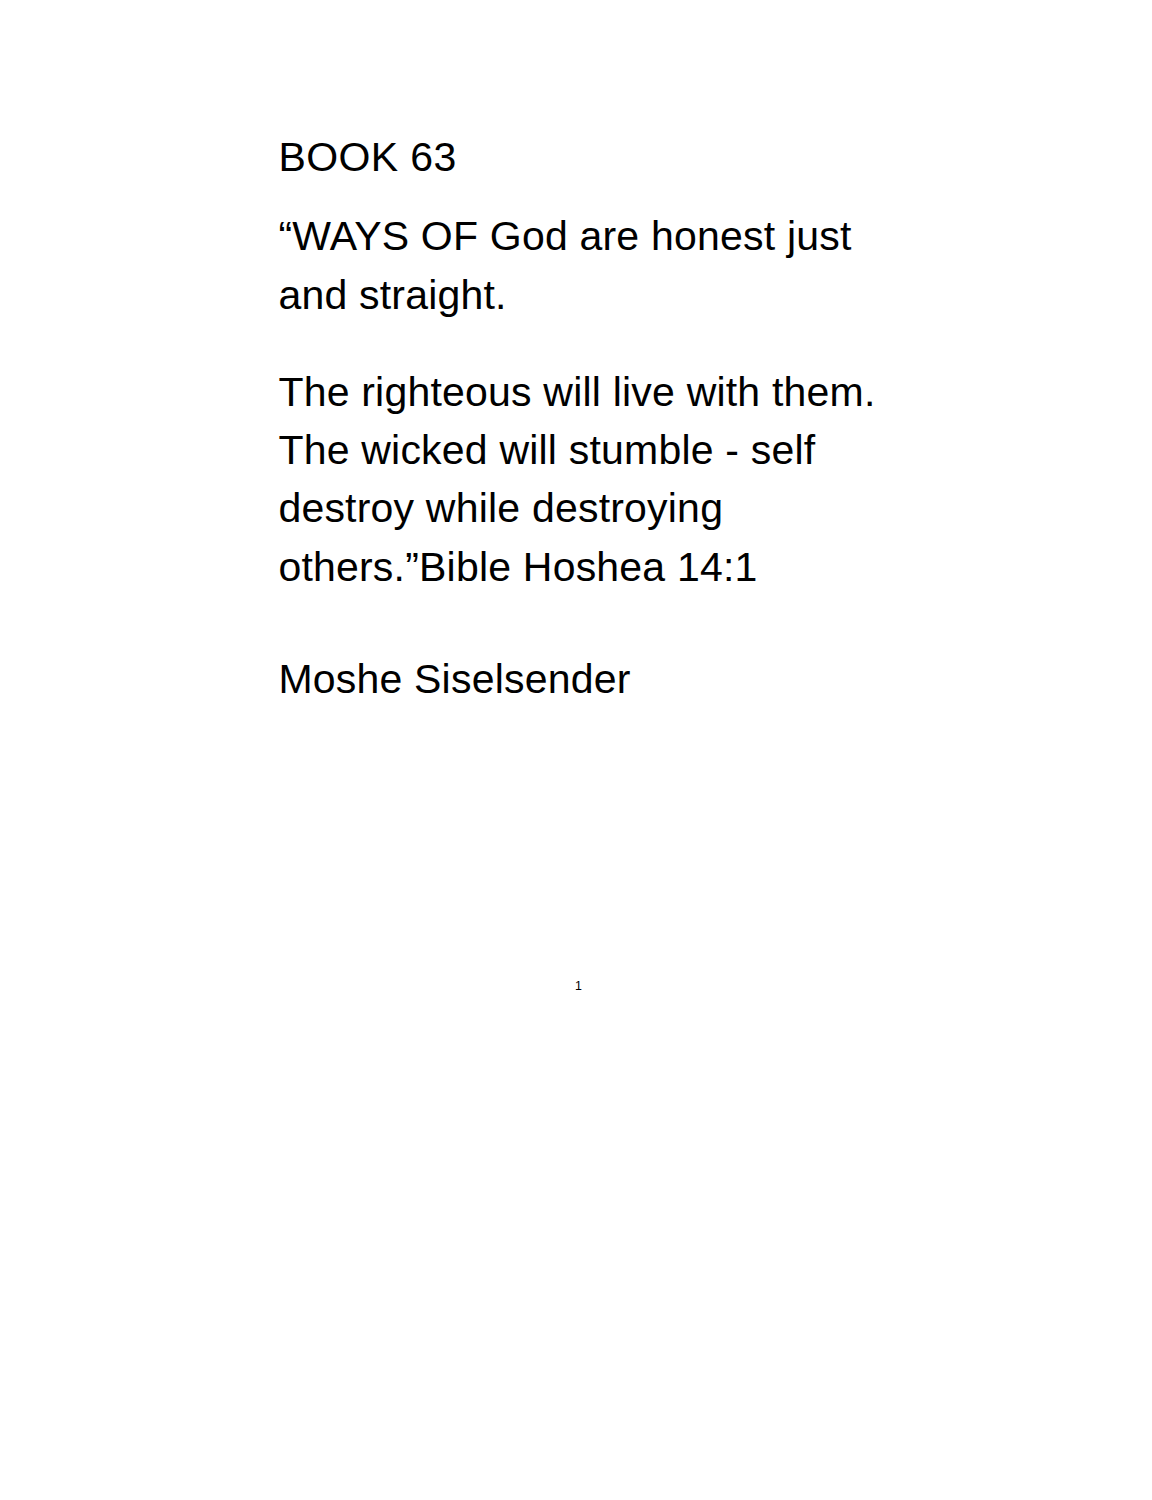BOOK 63
“WAYS OF God are honest just and straight.
The righteous will live with them. The wicked will stumble - self destroy while destroying others.”Bible Hoshea 14:1
Moshe Siselsender
1